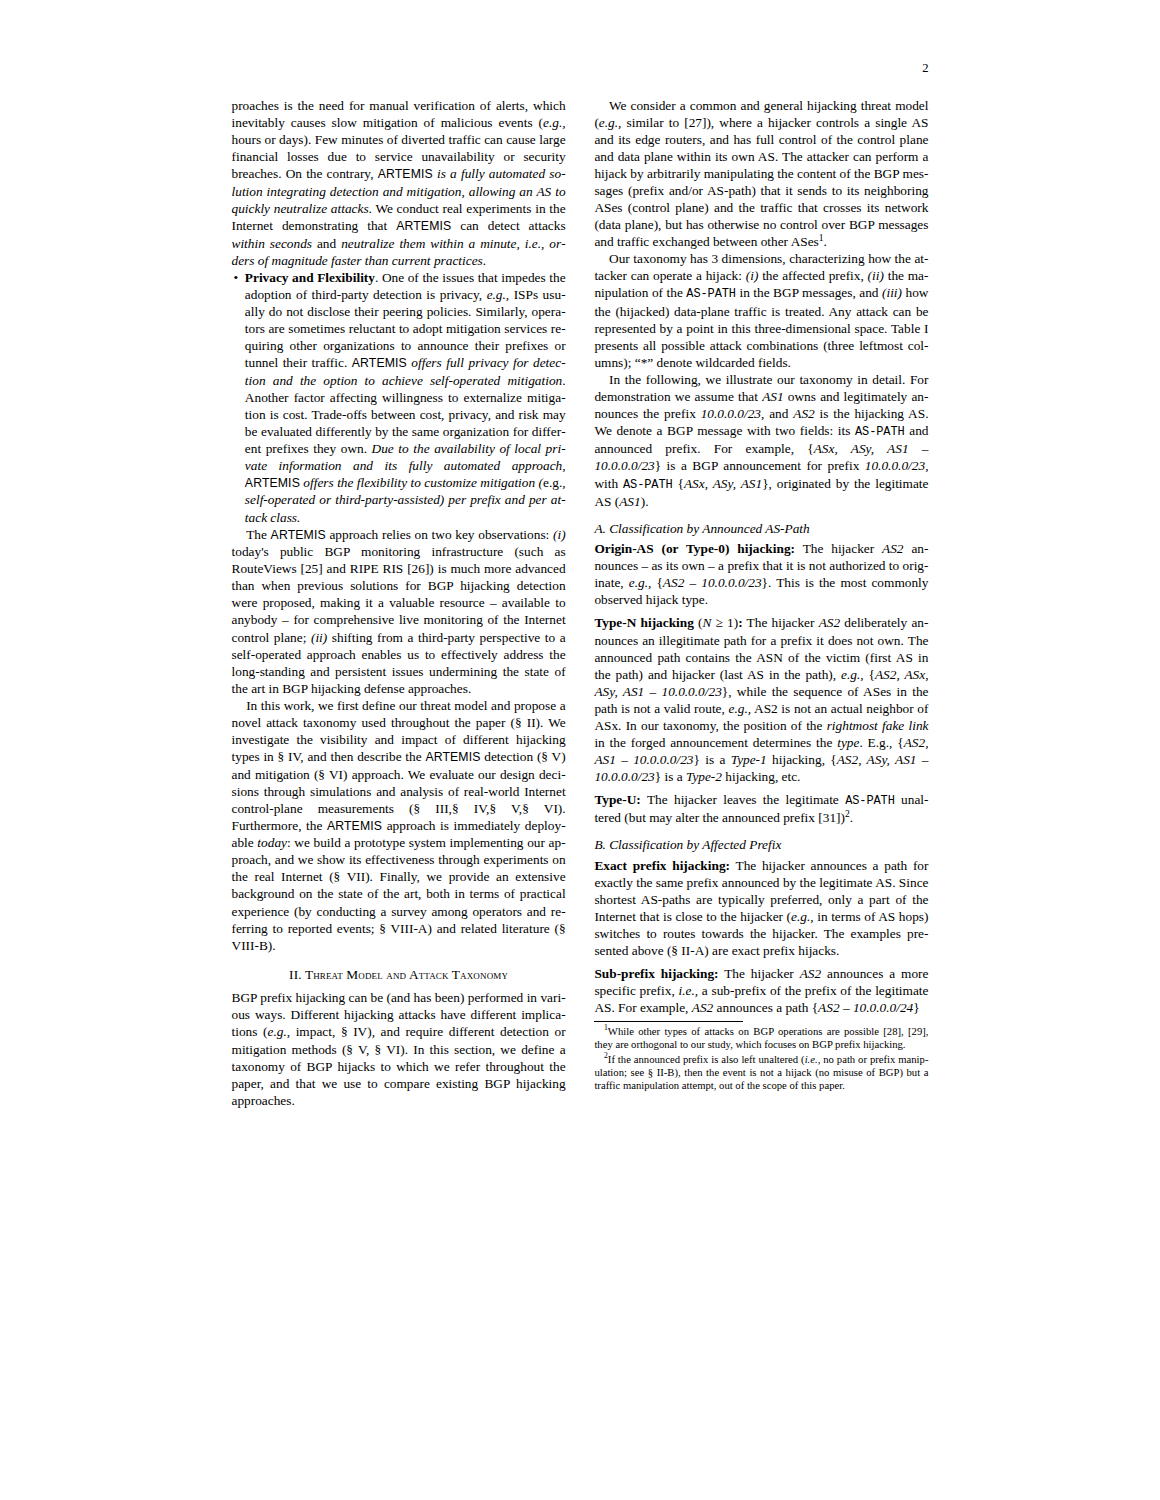2
proaches is the need for manual verification of alerts, which inevitably causes slow mitigation of malicious events (e.g., hours or days). Few minutes of diverted traffic can cause large financial losses due to service unavailability or security breaches. On the contrary, ARTEMIS is a fully automated solution integrating detection and mitigation, allowing an AS to quickly neutralize attacks. We conduct real experiments in the Internet demonstrating that ARTEMIS can detect attacks within seconds and neutralize them within a minute, i.e., orders of magnitude faster than current practices.
Privacy and Flexibility. One of the issues that impedes the adoption of third-party detection is privacy, e.g., ISPs usually do not disclose their peering policies. Similarly, operators are sometimes reluctant to adopt mitigation services requiring other organizations to announce their prefixes or tunnel their traffic. ARTEMIS offers full privacy for detection and the option to achieve self-operated mitigation. Another factor affecting willingness to externalize mitigation is cost. Trade-offs between cost, privacy, and risk may be evaluated differently by the same organization for different prefixes they own. Due to the availability of local private information and its fully automated approach, ARTEMIS offers the flexibility to customize mitigation (e.g., self-operated or third-party-assisted) per prefix and per attack class.
The ARTEMIS approach relies on two key observations: (i) today's public BGP monitoring infrastructure (such as RouteViews [25] and RIPE RIS [26]) is much more advanced than when previous solutions for BGP hijacking detection were proposed, making it a valuable resource – available to anybody – for comprehensive live monitoring of the Internet control plane; (ii) shifting from a third-party perspective to a self-operated approach enables us to effectively address the long-standing and persistent issues undermining the state of the art in BGP hijacking defense approaches.
In this work, we first define our threat model and propose a novel attack taxonomy used throughout the paper (§ II). We investigate the visibility and impact of different hijacking types in § IV, and then describe the ARTEMIS detection (§ V) and mitigation (§ VI) approach. We evaluate our design decisions through simulations and analysis of real-world Internet control-plane measurements (§ III,§ IV,§ V,§ VI). Furthermore, the ARTEMIS approach is immediately deployable today: we build a prototype system implementing our approach, and we show its effectiveness through experiments on the real Internet (§ VII). Finally, we provide an extensive background on the state of the art, both in terms of practical experience (by conducting a survey among operators and referring to reported events; § VIII-A) and related literature (§ VIII-B).
II. Threat Model and Attack Taxonomy
BGP prefix hijacking can be (and has been) performed in various ways. Different hijacking attacks have different implications (e.g., impact, § IV), and require different detection or mitigation methods (§ V, § VI). In this section, we define a taxonomy of BGP hijacks to which we refer throughout the paper, and that we use to compare existing BGP hijacking approaches.
We consider a common and general hijacking threat model (e.g., similar to [27]), where a hijacker controls a single AS and its edge routers, and has full control of the control plane and data plane within its own AS. The attacker can perform a hijack by arbitrarily manipulating the content of the BGP messages (prefix and/or AS-path) that it sends to its neighboring ASes (control plane) and the traffic that crosses its network (data plane), but has otherwise no control over BGP messages and traffic exchanged between other ASes1.
Our taxonomy has 3 dimensions, characterizing how the attacker can operate a hijack: (i) the affected prefix, (ii) the manipulation of the AS-PATH in the BGP messages, and (iii) how the (hijacked) data-plane traffic is treated. Any attack can be represented by a point in this three-dimensional space. Table I presents all possible attack combinations (three leftmost columns); “*” denote wildcarded fields.
In the following, we illustrate our taxonomy in detail. For demonstration we assume that AS1 owns and legitimately announces the prefix 10.0.0.0/23, and AS2 is the hijacking AS. We denote a BGP message with two fields: its AS-PATH and announced prefix. For example, {ASx, ASy, AS1 – 10.0.0.0/23} is a BGP announcement for prefix 10.0.0.0/23, with AS-PATH {ASx, ASy, AS1}, originated by the legitimate AS (AS1).
A. Classification by Announced AS-Path
Origin-AS (or Type-0) hijacking: The hijacker AS2 announces – as its own – a prefix that it is not authorized to originate, e.g., {AS2 – 10.0.0.0/23}. This is the most commonly observed hijack type.
Type-N hijacking (N ≥ 1): The hijacker AS2 deliberately announces an illegitimate path for a prefix it does not own. The announced path contains the ASN of the victim (first AS in the path) and hijacker (last AS in the path), e.g., {AS2, ASx, ASy, AS1 – 10.0.0.0/23}, while the sequence of ASes in the path is not a valid route, e.g., AS2 is not an actual neighbor of ASx. In our taxonomy, the position of the rightmost fake link in the forged announcement determines the type. E.g., {AS2, AS1 – 10.0.0.0/23} is a Type-1 hijacking, {AS2, ASy, AS1 – 10.0.0.0/23} is a Type-2 hijacking, etc.
Type-U: The hijacker leaves the legitimate AS-PATH unaltered (but may alter the announced prefix [31])2.
B. Classification by Affected Prefix
Exact prefix hijacking: The hijacker announces a path for exactly the same prefix announced by the legitimate AS. Since shortest AS-paths are typically preferred, only a part of the Internet that is close to the hijacker (e.g., in terms of AS hops) switches to routes towards the hijacker. The examples presented above (§ II-A) are exact prefix hijacks.
Sub-prefix hijacking: The hijacker AS2 announces a more specific prefix, i.e., a sub-prefix of the prefix of the legitimate AS. For example, AS2 announces a path {AS2 – 10.0.0.0/24}
1While other types of attacks on BGP operations are possible [28], [29], they are orthogonal to our study, which focuses on BGP prefix hijacking.
2If the announced prefix is also left unaltered (i.e., no path or prefix manipulation; see § II-B), then the event is not a hijack (no misuse of BGP) but a traffic manipulation attempt, out of the scope of this paper.